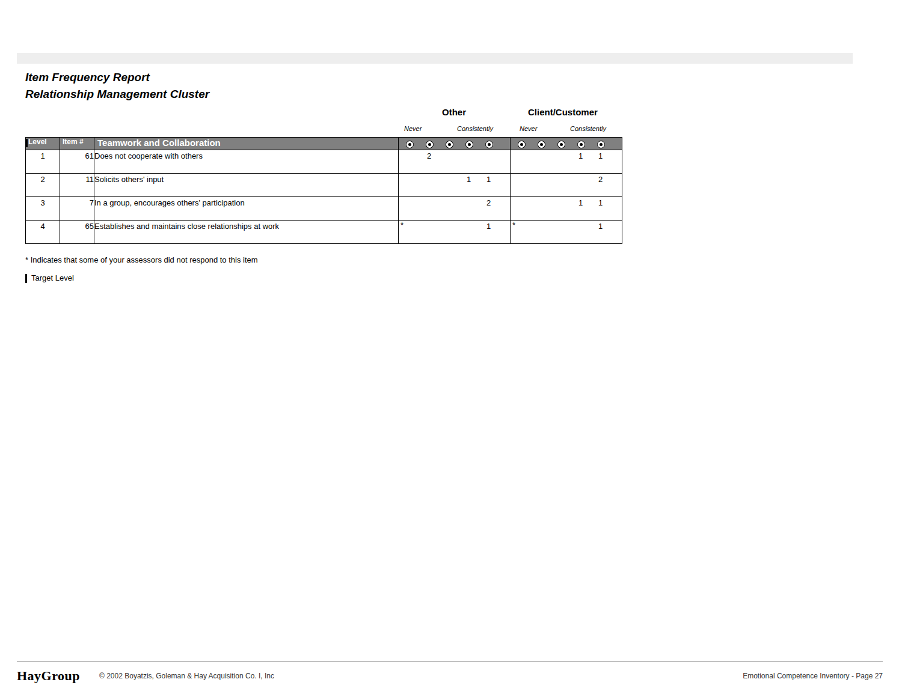Item Frequency Report
Relationship Management Cluster
Other
Client/Customer
Never
Consistently
Never
Consistently
| Level | Item # | Teamwork and Collaboration | | |
| 1 | 61 | Does not cooperate with others | 2 | 1 1 |
| 2 | 11 | Solicits others' input | 1 1 | 2 |
| 3 | 7 | In a group, encourages others' participation | 2 | 1 1 |
| 4 | 65 | Establishes and maintains close relationships at work | * 1 | * 1 |
* Indicates that some of your assessors did not respond to this item
Target Level
HayGroup
© 2002 Boyatzis, Goleman & Hay Acquisition Co. I, Inc
Emotional Competence Inventory - Page 27